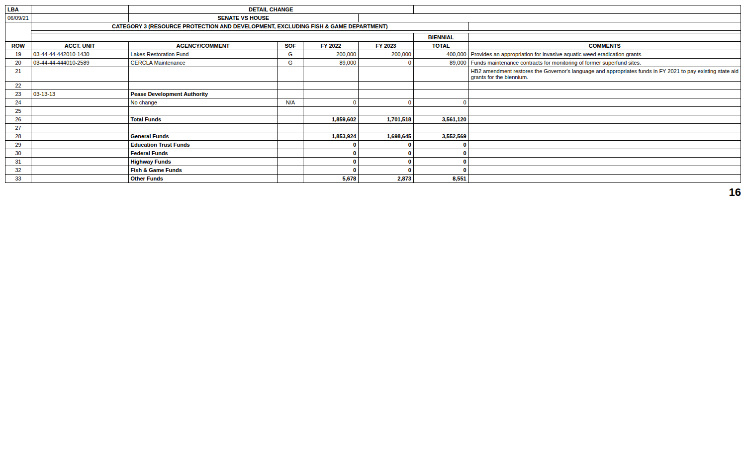| LBA | | DETAIL CHANGE | | |
| 06/09/21 | | SENATE VS HOUSE | | | |
| | CATEGORY 3 (RESOURCE PROTECTION AND DEVELOPMENT, EXCLUDING FISH & GAME DEPARTMENT) | |
| | | | | | | BIENNIAL | |
| ROW | ACCT. UNIT | AGENCY/COMMENT | SOF | FY 2022 | FY 2023 | TOTAL | COMMENTS |
| 19 | 03-44-44-442010-1430 | Lakes Restoration Fund | G | 200,000 | 200,000 | 400,000 | Provides an appropriation for invasive aquatic weed eradication grants. |
| 20 | 03-44-44-444010-2589 | CERCLA Maintenance | G | 89,000 | 0 | 89,000 | Funds maintenance contracts for monitoring of former superfund sites. |
| 21 | | | | | | | HB2 amendment restores the Governor's language and appropriates funds in FY 2021 to pay existing state aid grants for the biennium. |
| 22 | | | | | | | |
| 23 | 03-13-13 | Pease Development Authority | | | | | |
| 24 | | No change | N/A | 0 | 0 | 0 | |
| 25 | | | | | | | |
| 26 | | Total Funds | | 1,859,602 | 1,701,518 | 3,561,120 | |
| 27 | | | | | | | |
| 28 | | General Funds | | 1,853,924 | 1,698,645 | 3,552,569 | |
| 29 | | Education Trust Funds | | 0 | 0 | 0 | |
| 30 | | Federal Funds | | 0 | 0 | 0 | |
| 31 | | Highway Funds | | 0 | 0 | 0 | |
| 32 | | Fish & Game Funds | | 0 | 0 | 0 | |
| 33 | | Other Funds | | 5,678 | 2,873 | 8,551 | |
16